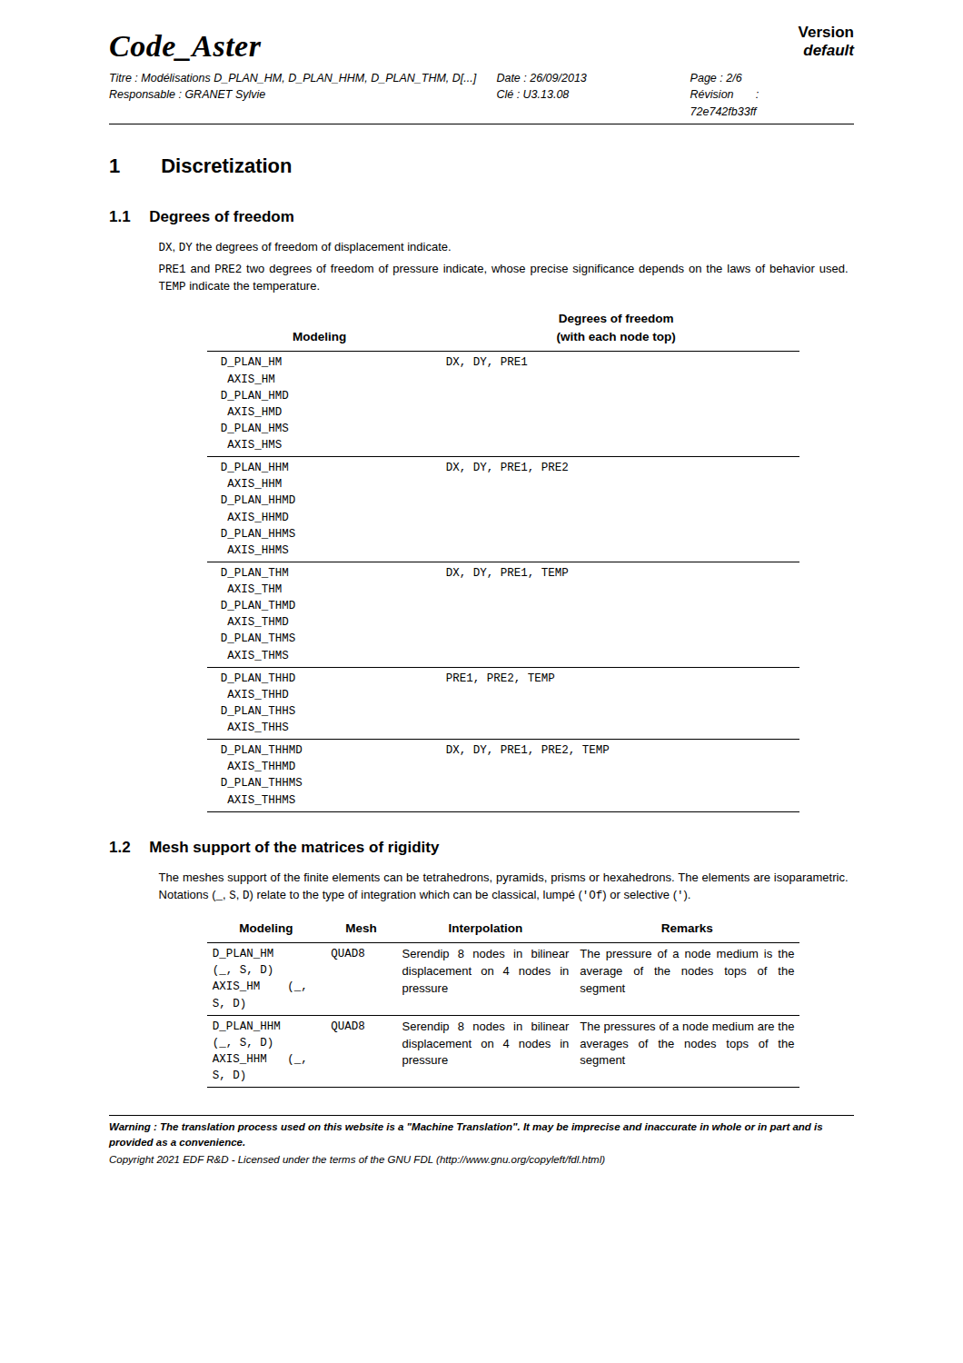Version
default
Code_Aster
| Titre : Modélisations D_PLAN_HM, D_PLAN_HHM, D_PLAN_THM, D[...] | Date : 26/09/2013 | Page : 2/6 |
| Responsable : GRANET Sylvie | Clé : U3.13.08 | Révision : |
| | | 72e742fb33ff |
1 Discretization
1.1 Degrees of freedom
DX, DY the degrees of freedom of displacement indicate.
PRE1 and PRE2 two degrees of freedom of pressure indicate, whose precise significance depends on the laws of behavior used. TEMP indicate the temperature.
| Modeling | Degrees of freedom (with each node top) |
| --- | --- |
| D_PLAN_HM AXIS_HM D_PLAN_HMD AXIS_HMD D_PLAN_HMS AXIS_HMS | DX, DY, PRE1 |
| D_PLAN_HHM AXIS_HHM D_PLAN_HHMD AXIS_HHMD D_PLAN_HHMS AXIS_HHMS | DX, DY, PRE1, PRE2 |
| D_PLAN_THM AXIS_THM D_PLAN_THMD AXIS_THMD D_PLAN_THMS AXIS_THMS | DX, DY, PRE1, TEMP |
| D_PLAN_THHD AXIS_THHD D_PLAN_THHS AXIS_THHS | PRE1, PRE2, TEMP |
| D_PLAN_THHMD AXIS_THHMD D_PLAN_THHMS AXIS_THHMS | DX, DY, PRE1, PRE2, TEMP |
1.2 Mesh support of the matrices of rigidity
The meshes support of the finite elements can be tetrahedrons, pyramids, prisms or hexahedrons. The elements are isoparametric. Notations (_, S, D) relate to the type of integration which can be classical, lumpé ('Of) or selective (').
| Modeling | Mesh | Interpolation | Remarks |
| --- | --- | --- | --- |
| D_PLAN_HM (_, S, D) AXIS_HM (_, S, D) | QUAD8 | Serendip 8 nodes in bilinear displacement on 4 nodes in pressure | The pressure of a node medium is the average of the nodes tops of the segment |
| D_PLAN_HHM (_, S, D) AXIS_HHM (_, S, D) | QUAD8 | Serendip 8 nodes in bilinear displacement on 4 nodes in pressure | The pressures of a node medium are the averages of the nodes tops of the segment |
Warning : The translation process used on this website is a "Machine Translation". It may be imprecise and inaccurate in whole or in part and is provided as a convenience.
Copyright 2021 EDF R&D - Licensed under the terms of the GNU FDL (http://www.gnu.org/copyleft/fdl.html)